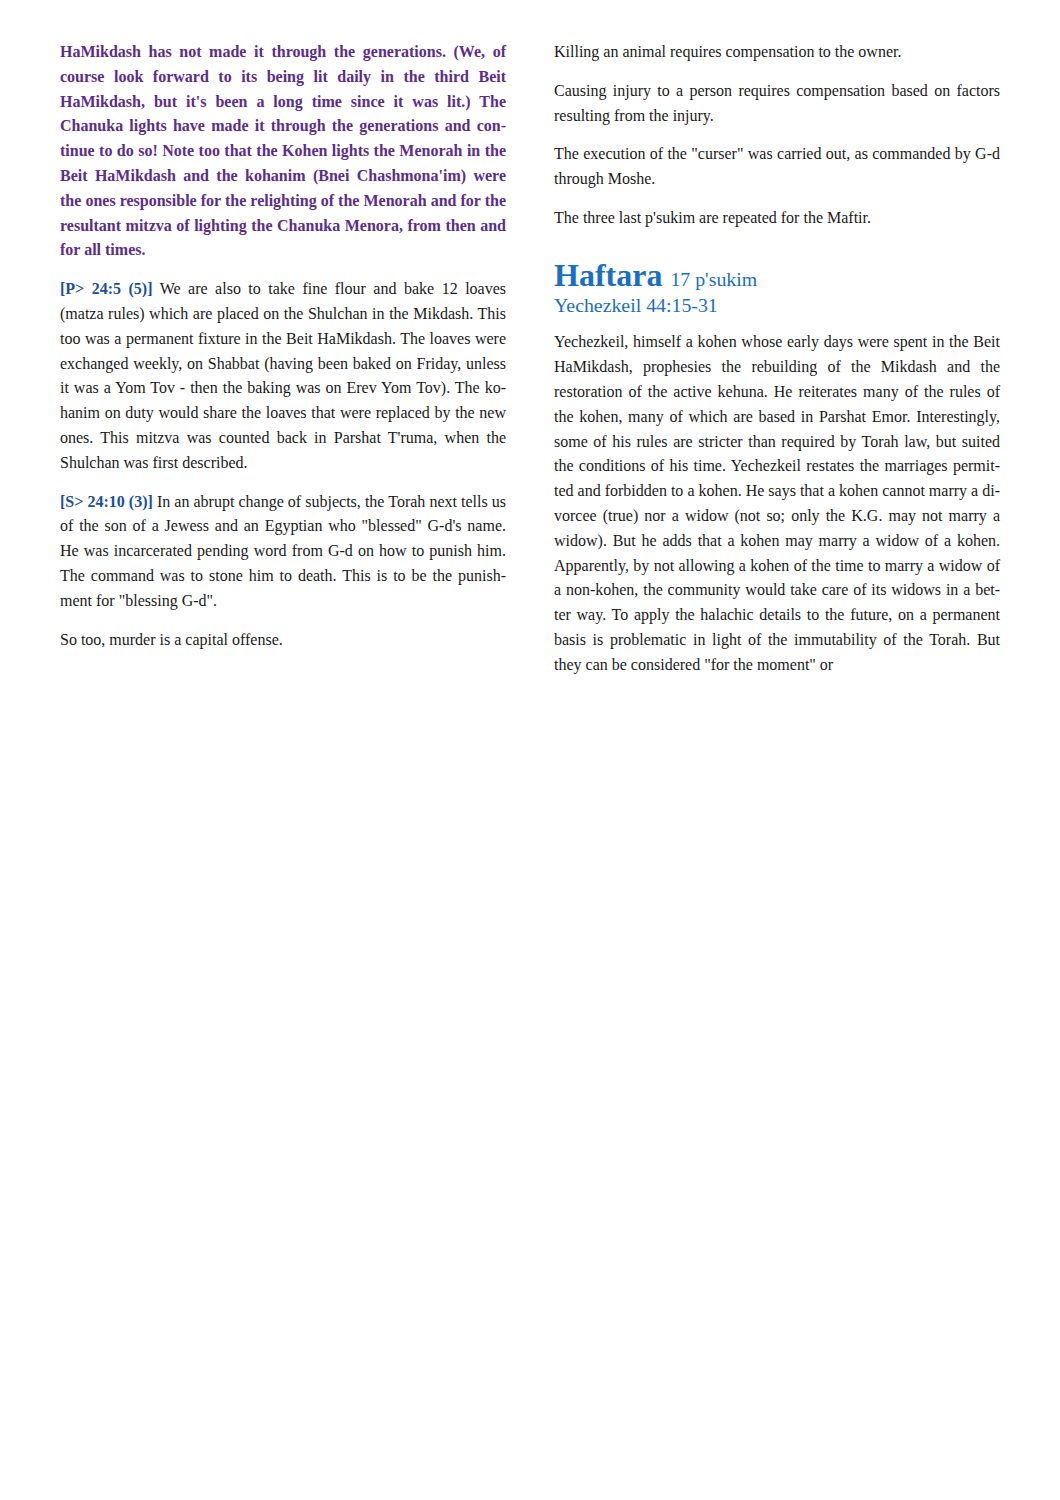HaMikdash has not made it through the generations. (We, of course look forward to its being lit daily in the third Beit HaMikdash, but it's been a long time since it was lit.) The Chanuka lights have made it through the generations and continue to do so! Note too that the Kohen lights the Menorah in the Beit HaMikdash and the kohanim (Bnei Chashmona'im) were the ones responsible for the relighting of the Menorah and for the resultant mitzva of lighting the Chanuka Menora, from then and for all times.
[P> 24:5 (5)] We are also to take fine flour and bake 12 loaves (matza rules) which are placed on the Shulchan in the Mikdash. This too was a permanent fixture in the Beit HaMikdash. The loaves were exchanged weekly, on Shabbat (having been baked on Friday, unless it was a Yom Tov - then the baking was on Erev Yom Tov). The kohanim on duty would share the loaves that were replaced by the new ones. This mitzva was counted back in Parshat T'ruma, when the Shulchan was first described.
[S> 24:10 (3)] In an abrupt change of subjects, the Torah next tells us of the son of a Jewess and an Egyptian who "blessed" G-d's name. He was incarcerated pending word from G-d on how to punish him. The command was to stone him to death. This is to be the punishment for "blessing G-d".
So too, murder is a capital offense.
Killing an animal requires compensation to the owner.
Causing injury to a person requires compensation based on factors resulting from the injury.
The execution of the "curser" was carried out, as commanded by G-d through Moshe.
The three last p'sukim are repeated for the Maftir.
Haftara 17 p'sukim Yechezkeil 44:15-31
Yechezkeil, himself a kohen whose early days were spent in the Beit HaMikdash, prophesies the rebuilding of the Mikdash and the restoration of the active kehuna. He reiterates many of the rules of the kohen, many of which are based in Parshat Emor. Interestingly, some of his rules are stricter than required by Torah law, but suited the conditions of his time. Yechezkeil restates the marriages permitted and forbidden to a kohen. He says that a kohen cannot marry a divorcee (true) nor a widow (not so; only the K.G. may not marry a widow). But he adds that a kohen may marry a widow of a kohen. Apparently, by not allowing a kohen of the time to marry a widow of a non-kohen, the community would take care of its widows in a better way. To apply the halachic details to the future, on a permanent basis is problematic in light of the immutability of the Torah. But they can be considered "for the moment" or